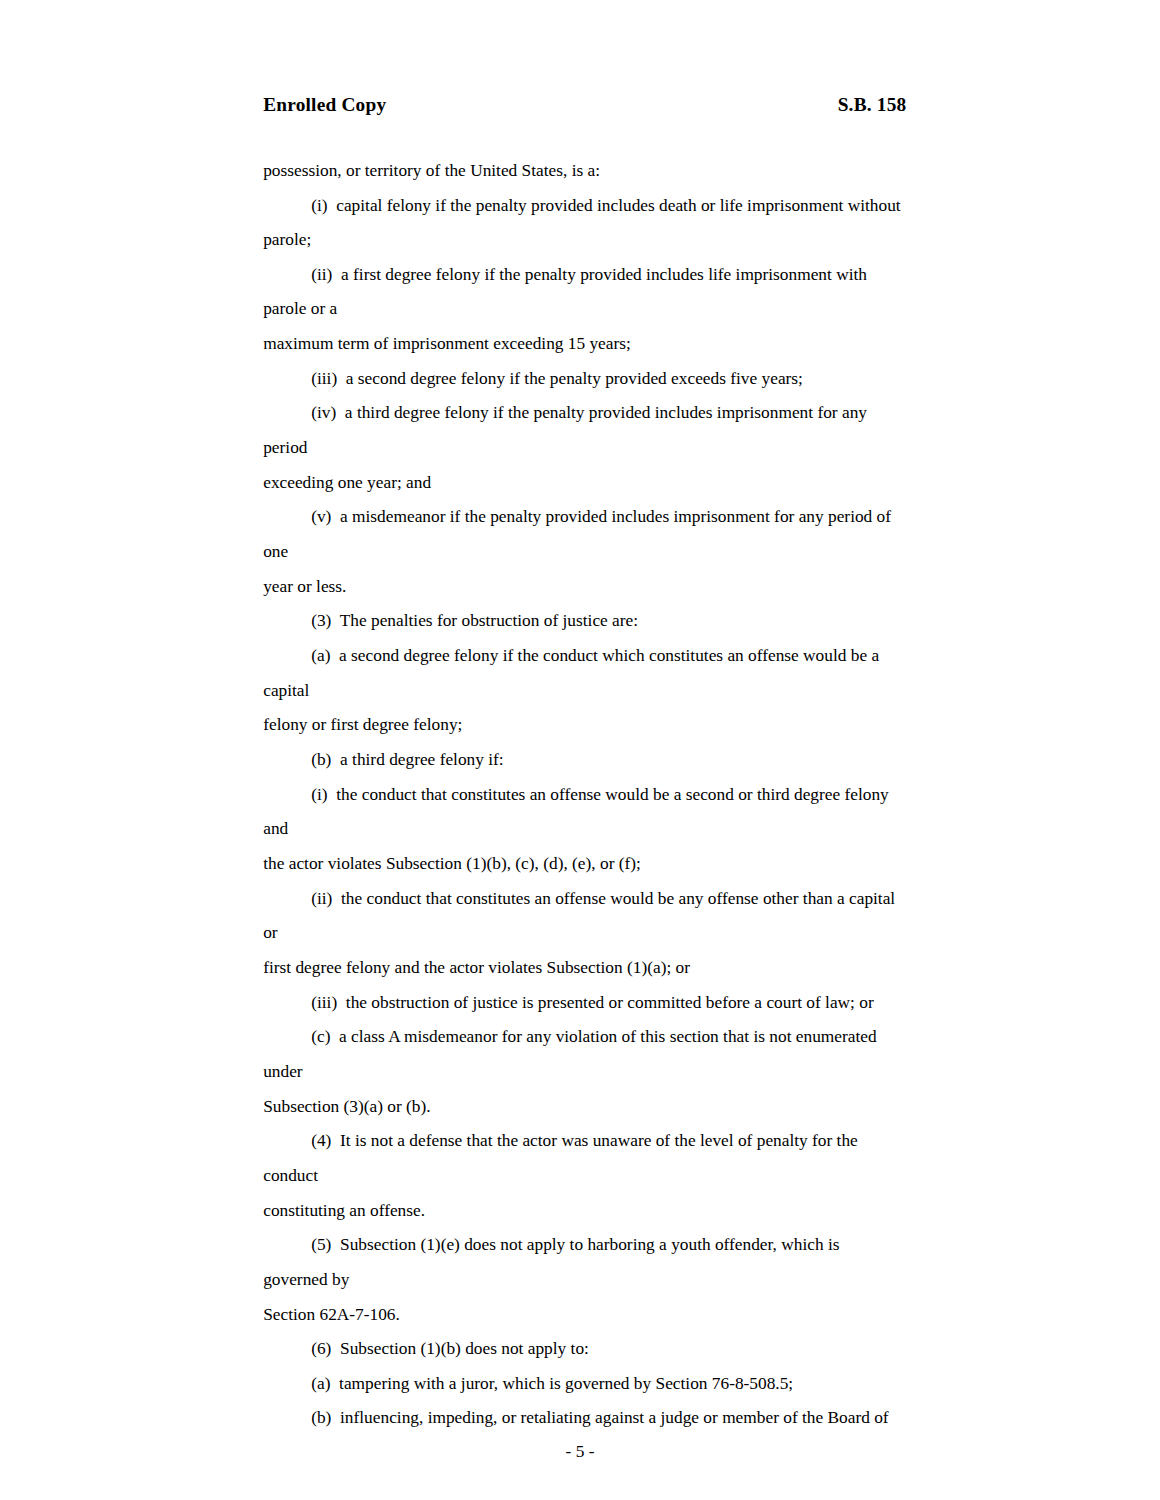Enrolled Copy S.B. 158
possession, or territory of the United States, is a:
(i) capital felony if the penalty provided includes death or life imprisonment without
parole;
(ii) a first degree felony if the penalty provided includes life imprisonment with parole or a
maximum term of imprisonment exceeding 15 years;
(iii) a second degree felony if the penalty provided exceeds five years;
(iv) a third degree felony if the penalty provided includes imprisonment for any period
exceeding one year; and
(v) a misdemeanor if the penalty provided includes imprisonment for any period of one
year or less.
(3) The penalties for obstruction of justice are:
(a) a second degree felony if the conduct which constitutes an offense would be a capital
felony or first degree felony;
(b) a third degree felony if:
(i) the conduct that constitutes an offense would be a second or third degree felony and
the actor violates Subsection (1)(b), (c), (d), (e), or (f);
(ii) the conduct that constitutes an offense would be any offense other than a capital or
first degree felony and the actor violates Subsection (1)(a); or
(iii) the obstruction of justice is presented or committed before a court of law; or
(c) a class A misdemeanor for any violation of this section that is not enumerated under
Subsection (3)(a) or (b).
(4) It is not a defense that the actor was unaware of the level of penalty for the conduct
constituting an offense.
(5) Subsection (1)(e) does not apply to harboring a youth offender, which is governed by
Section 62A-7-106.
(6) Subsection (1)(b) does not apply to:
(a) tampering with a juror, which is governed by Section 76-8-508.5;
(b) influencing, impeding, or retaliating against a judge or member of the Board of
- 5 -